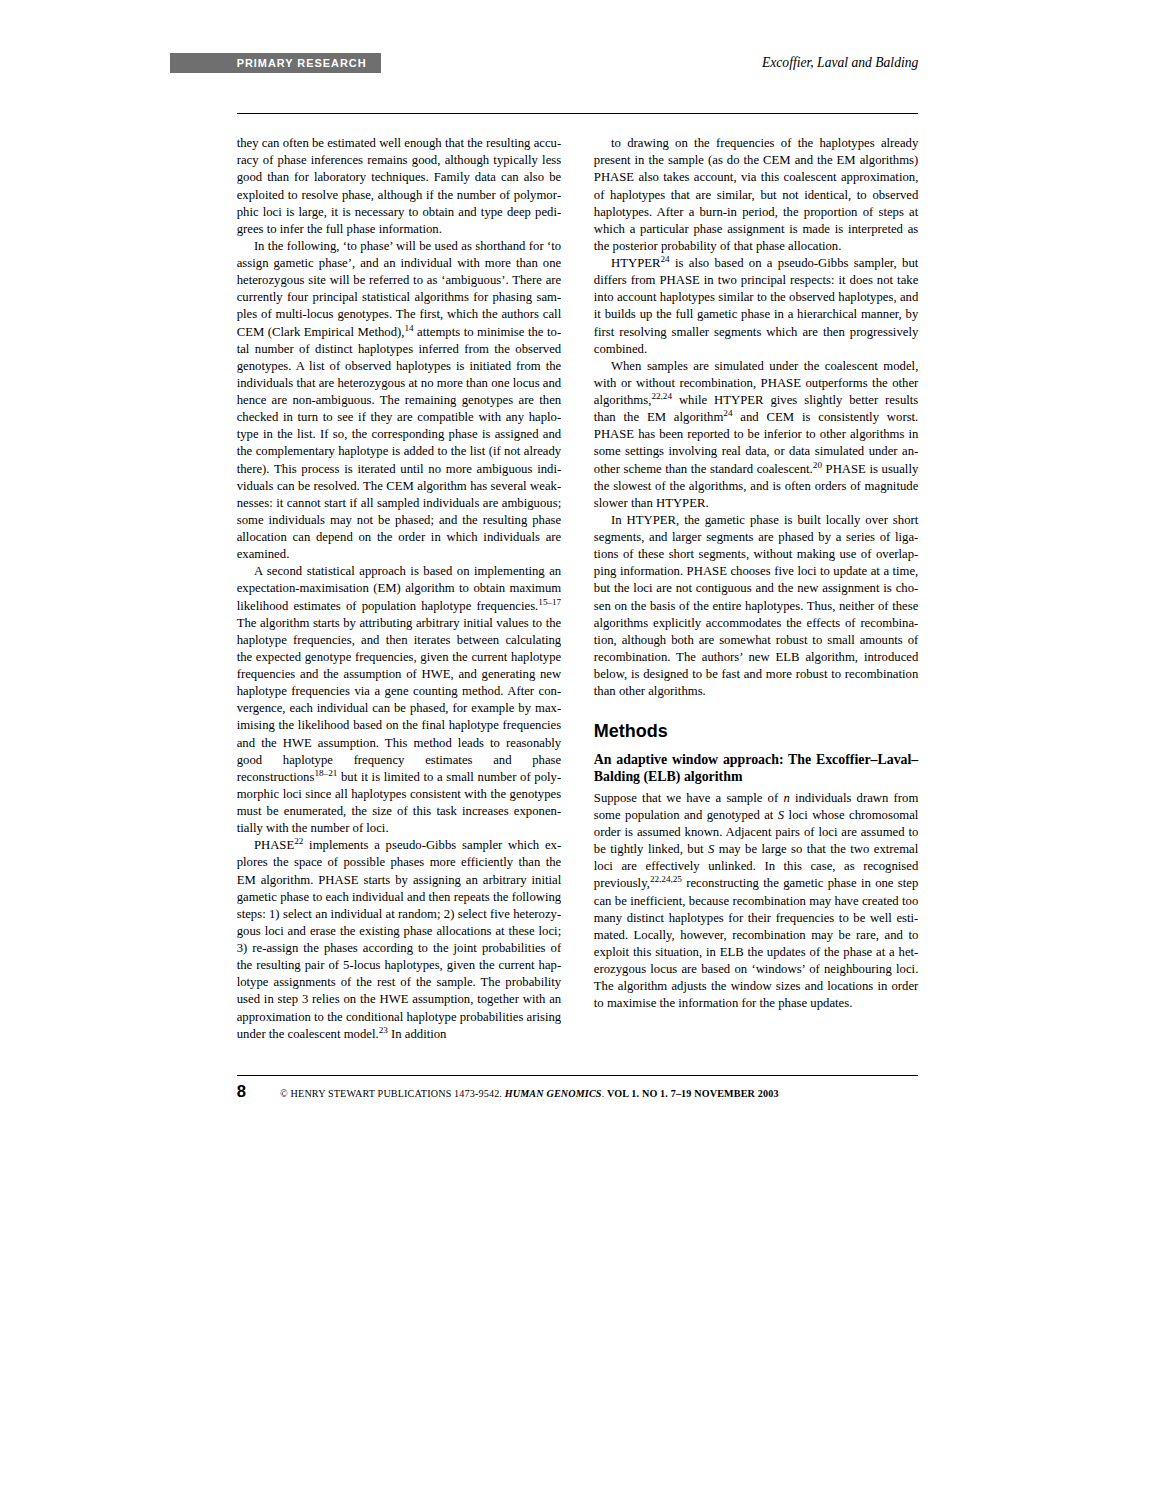PRIMARY RESEARCH
Excoffier, Laval and Balding
they can often be estimated well enough that the resulting accuracy of phase inferences remains good, although typically less good than for laboratory techniques. Family data can also be exploited to resolve phase, although if the number of polymorphic loci is large, it is necessary to obtain and type deep pedigrees to infer the full phase information.
In the following, ‘to phase’ will be used as shorthand for ‘to assign gametic phase’, and an individual with more than one heterozygous site will be referred to as ‘ambiguous’. There are currently four principal statistical algorithms for phasing samples of multi-locus genotypes. The first, which the authors call CEM (Clark Empirical Method),14 attempts to minimise the total number of distinct haplotypes inferred from the observed genotypes. A list of observed haplotypes is initiated from the individuals that are heterozygous at no more than one locus and hence are non-ambiguous. The remaining genotypes are then checked in turn to see if they are compatible with any haplotype in the list. If so, the corresponding phase is assigned and the complementary haplotype is added to the list (if not already there). This process is iterated until no more ambiguous individuals can be resolved. The CEM algorithm has several weaknesses: it cannot start if all sampled individuals are ambiguous; some individuals may not be phased; and the resulting phase allocation can depend on the order in which individuals are examined.
A second statistical approach is based on implementing an expectation-maximisation (EM) algorithm to obtain maximum likelihood estimates of population haplotype frequencies.15–17 The algorithm starts by attributing arbitrary initial values to the haplotype frequencies, and then iterates between calculating the expected genotype frequencies, given the current haplotype frequencies and the assumption of HWE, and generating new haplotype frequencies via a gene counting method. After convergence, each individual can be phased, for example by maximising the likelihood based on the final haplotype frequencies and the HWE assumption. This method leads to reasonably good haplotype frequency estimates and phase reconstructions18–21 but it is limited to a small number of polymorphic loci since all haplotypes consistent with the genotypes must be enumerated, the size of this task increases exponentially with the number of loci.
PHASE22 implements a pseudo-Gibbs sampler which explores the space of possible phases more efficiently than the EM algorithm. PHASE starts by assigning an arbitrary initial gametic phase to each individual and then repeats the following steps: 1) select an individual at random; 2) select five heterozygous loci and erase the existing phase allocations at these loci; 3) re-assign the phases according to the joint probabilities of the resulting pair of 5-locus haplotypes, given the current haplotype assignments of the rest of the sample. The probability used in step 3 relies on the HWE assumption, together with an approximation to the conditional haplotype probabilities arising under the coalescent model.23 In addition
to drawing on the frequencies of the haplotypes already present in the sample (as do the CEM and the EM algorithms) PHASE also takes account, via this coalescent approximation, of haplotypes that are similar, but not identical, to observed haplotypes. After a burn-in period, the proportion of steps at which a particular phase assignment is made is interpreted as the posterior probability of that phase allocation.
HTYPER24 is also based on a pseudo-Gibbs sampler, but differs from PHASE in two principal respects: it does not take into account haplotypes similar to the observed haplotypes, and it builds up the full gametic phase in a hierarchical manner, by first resolving smaller segments which are then progressively combined.
When samples are simulated under the coalescent model, with or without recombination, PHASE outperforms the other algorithms,22,24 while HTYPER gives slightly better results than the EM algorithm24 and CEM is consistently worst. PHASE has been reported to be inferior to other algorithms in some settings involving real data, or data simulated under another scheme than the standard coalescent.20 PHASE is usually the slowest of the algorithms, and is often orders of magnitude slower than HTYPER.
In HTYPER, the gametic phase is built locally over short segments, and larger segments are phased by a series of ligations of these short segments, without making use of overlapping information. PHASE chooses five loci to update at a time, but the loci are not contiguous and the new assignment is chosen on the basis of the entire haplotypes. Thus, neither of these algorithms explicitly accommodates the effects of recombination, although both are somewhat robust to small amounts of recombination. The authors’ new ELB algorithm, introduced below, is designed to be fast and more robust to recombination than other algorithms.
Methods
An adaptive window approach: The Excoffier–Laval–Balding (ELB) algorithm
Suppose that we have a sample of n individuals drawn from some population and genotyped at S loci whose chromosomal order is assumed known. Adjacent pairs of loci are assumed to be tightly linked, but S may be large so that the two extremal loci are effectively unlinked. In this case, as recognised previously,22,24,25 reconstructing the gametic phase in one step can be inefficient, because recombination may have created too many distinct haplotypes for their frequencies to be well estimated. Locally, however, recombination may be rare, and to exploit this situation, in ELB the updates of the phase at a heterozygous locus are based on ‘windows’ of neighbouring loci. The algorithm adjusts the window sizes and locations in order to maximise the information for the phase updates.
8
© HENRY STEWART PUBLICATIONS 1473-9542. HUMAN GENOMICS. VOL 1. NO 1. 7–19 NOVEMBER 2003